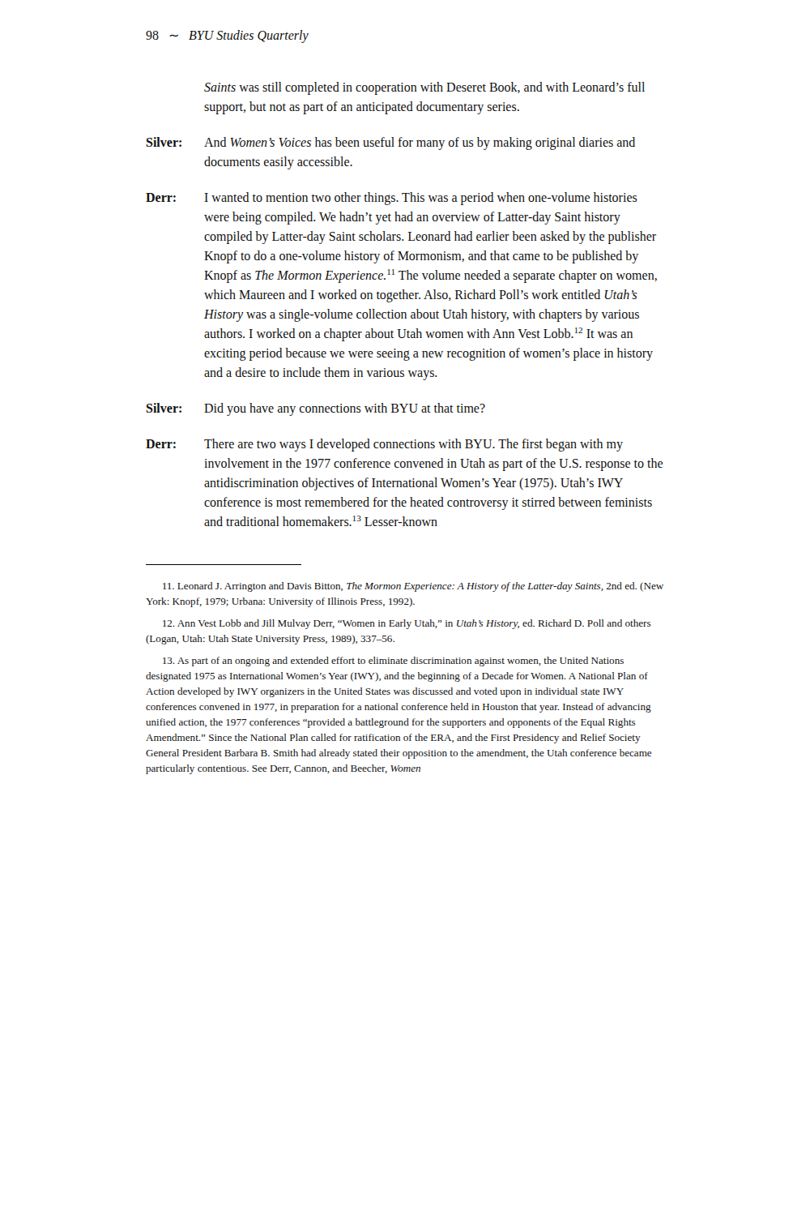98∼BYU Studies Quarterly
Saints was still completed in cooperation with Deseret Book, and with Leonard’s full support, but not as part of an anticipated documentary series.
Silver:
And Women’s Voices has been useful for many of us by making original diaries and documents easily accessible.
Derr:
I wanted to mention two other things. This was a period when one-volume histories were being compiled. We hadn’t yet had an overview of Latter-day Saint history compiled by Latter-day Saint scholars. Leonard had earlier been asked by the publisher Knopf to do a one-volume history of Mormonism, and that came to be published by Knopf as The Mormon Experience.11 The volume needed a separate chapter on women, which Maureen and I worked on together. Also, Richard Poll’s work entitled Utah’s History was a single-volume collection about Utah history, with chapters by various authors. I worked on a chapter about Utah women with Ann Vest Lobb.12 It was an exciting period because we were seeing a new recognition of women’s place in history and a desire to include them in various ways.
Silver:
Did you have any connections with BYU at that time?
Derr:
There are two ways I developed connections with BYU. The first began with my involvement in the 1977 conference convened in Utah as part of the U.S. response to the antidiscrimination objectives of International Women’s Year (1975). Utah’s IWY conference is most remembered for the heated controversy it stirred between feminists and traditional homemakers.13 Lesser-known
Leonard J. Arrington and Davis Bitton, The Mormon Experience: A History of the Latter-day Saints, 2nd ed. (New York: Knopf, 1979; Urbana: University of Illinois Press, 1992).
Ann Vest Lobb and Jill Mulvay Derr, “Women in Early Utah,” in Utah’s History, ed. Richard D. Poll and others (Logan, Utah: Utah State University Press, 1989), 337–56.
As part of an ongoing and extended effort to eliminate discrimination against women, the United Nations designated 1975 as International Women’s Year (IWY), and the beginning of a Decade for Women. A National Plan of Action developed by IWY organizers in the United States was discussed and voted upon in individual state IWY conferences convened in 1977, in preparation for a national conference held in Houston that year. Instead of advancing unified action, the 1977 conferences “provided a battleground for the supporters and opponents of the Equal Rights Amendment.” Since the National Plan called for ratification of the ERA, and the First Presidency and Relief Society General President Barbara B. Smith had already stated their opposition to the amendment, the Utah conference became particularly contentious. See Derr, Cannon, and Beecher, Women